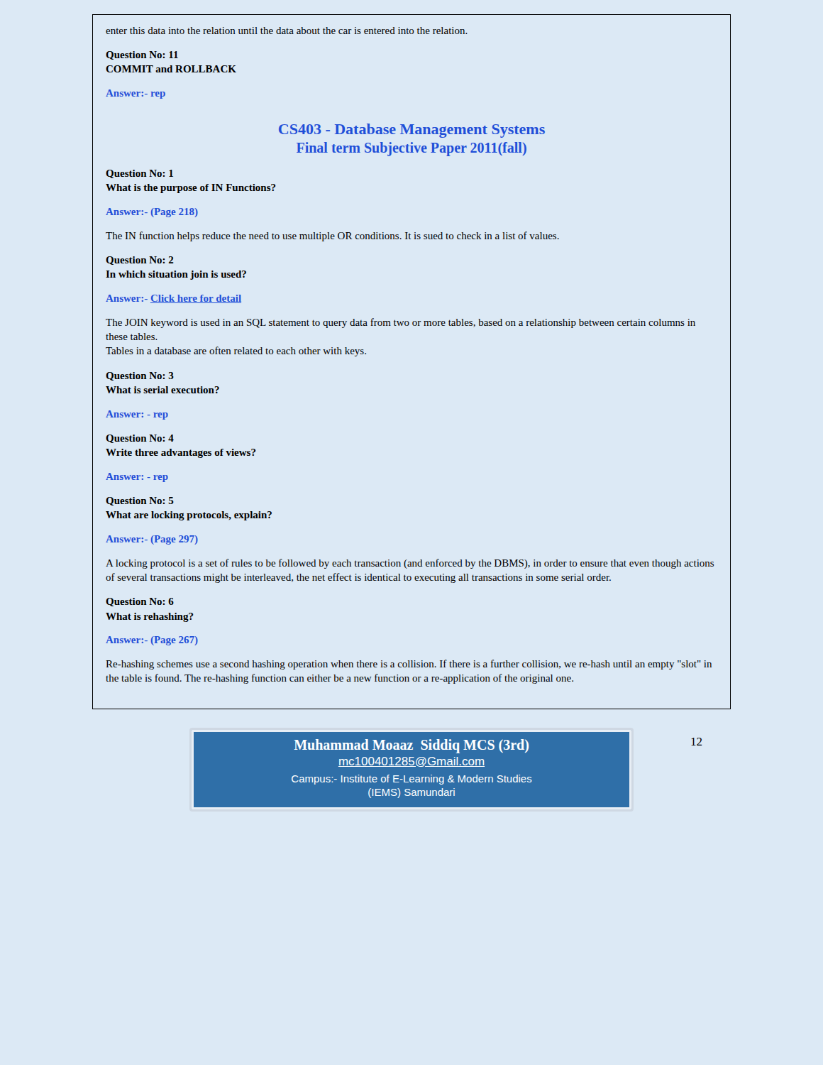enter this data into the relation until the data about the car is entered into the relation.
Question No: 11
COMMIT and ROLLBACK
Answer:- rep
CS403 - Database Management Systems
Final term Subjective Paper 2011(fall)
Question No: 1
What is the purpose of IN Functions?
Answer:- (Page 218)
The IN function helps reduce the need to use multiple OR conditions. It is sued to check in a list of values.
Question No: 2
In which situation join is used?
Answer:- Click here for detail
The JOIN keyword is used in an SQL statement to query data from two or more tables, based on a relationship between certain columns in these tables.
Tables in a database are often related to each other with keys.
Question No: 3
What is serial execution?
Answer: - rep
Question No: 4
Write three advantages of views?
Answer: - rep
Question No: 5
What are locking protocols, explain?
Answer:- (Page 297)
A locking protocol is a set of rules to be followed by each transaction (and enforced by the DBMS), in order to ensure that even though actions of several transactions might be interleaved, the net effect is identical to executing all transactions in some serial order.
Question No: 6
What is rehashing?
Answer:- (Page 267)
Re-hashing schemes use a second hashing operation when there is a collision. If there is a further collision, we re-hash until an empty "slot" in the table is found. The re-hashing function can either be a new function or a re-application of the original one.
12
Muhammad Moaaz Siddiq MCS (3rd)
mc100401285@Gmail.com
Campus:- Institute of E-Learning & Modern Studies
(IEMS) Samundari